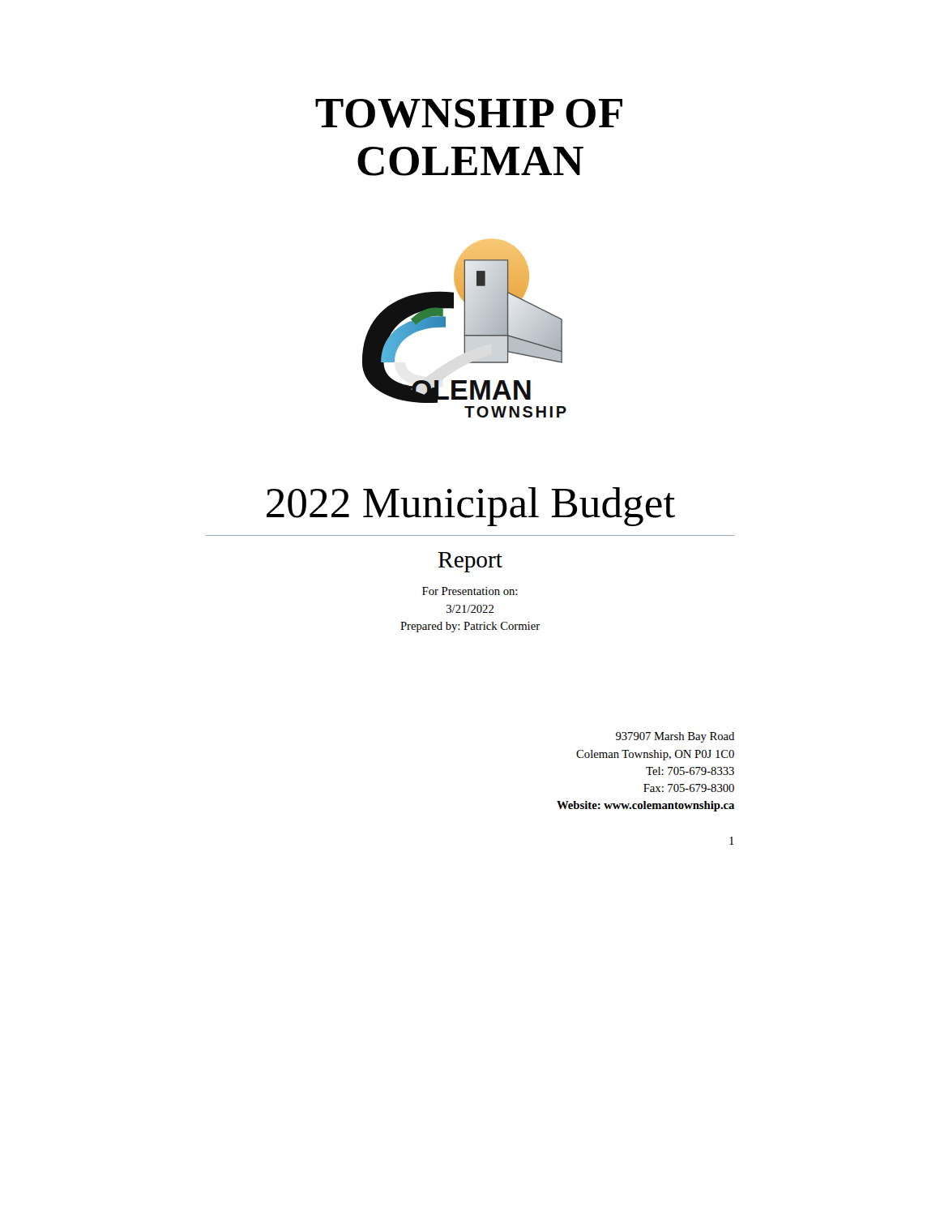TOWNSHIP OF COLEMAN
2022 Municipal Budget
Report
For Presentation on:
3/21/2022
Prepared by: Patrick Cormier
937907 Marsh Bay Road
Coleman Township, ON P0J 1C0
Tel: 705-679-8333
Fax: 705-679-8300
Website: www.colemantownship.ca
1